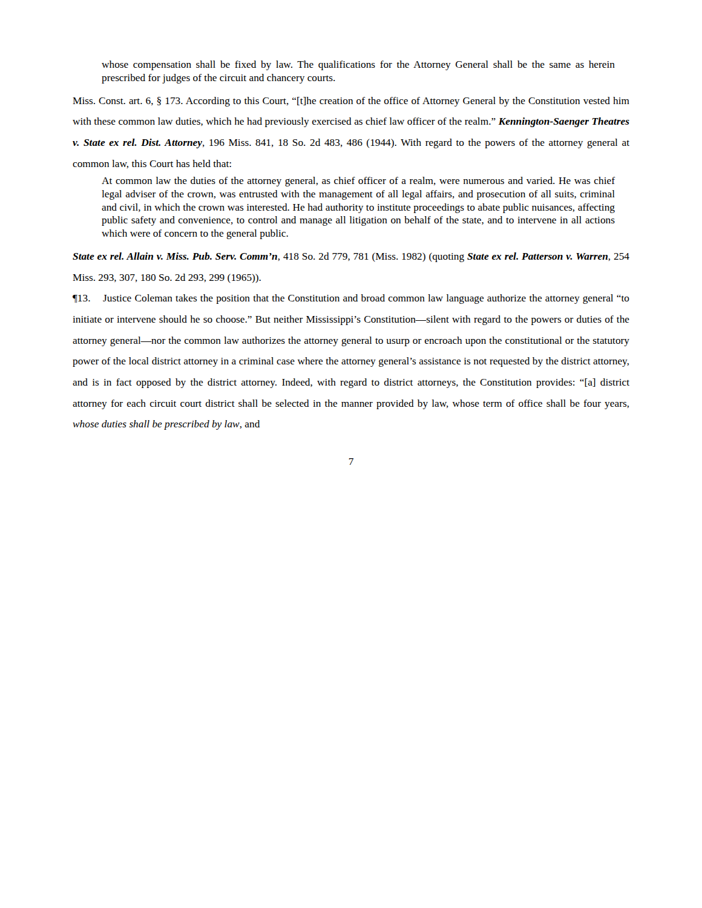whose compensation shall be fixed by law. The qualifications for the Attorney General shall be the same as herein prescribed for judges of the circuit and chancery courts.
Miss. Const. art. 6, § 173. According to this Court, “[t]he creation of the office of Attorney General by the Constitution vested him with these common law duties, which he had previously exercised as chief law officer of the realm.” Kennington-Saenger Theatres v. State ex rel. Dist. Attorney, 196 Miss. 841, 18 So. 2d 483, 486 (1944). With regard to the powers of the attorney general at common law, this Court has held that:
At common law the duties of the attorney general, as chief officer of a realm, were numerous and varied. He was chief legal adviser of the crown, was entrusted with the management of all legal affairs, and prosecution of all suits, criminal and civil, in which the crown was interested. He had authority to institute proceedings to abate public nuisances, affecting public safety and convenience, to control and manage all litigation on behalf of the state, and to intervene in all actions which were of concern to the general public.
State ex rel. Allain v. Miss. Pub. Serv. Comm’n, 418 So. 2d 779, 781 (Miss. 1982) (quoting State ex rel. Patterson v. Warren, 254 Miss. 293, 307, 180 So. 2d 293, 299 (1965)).
¶13. Justice Coleman takes the position that the Constitution and broad common law language authorize the attorney general “to initiate or intervene should he so choose.” But neither Mississippi’s Constitution—silent with regard to the powers or duties of the attorney general—nor the common law authorizes the attorney general to usurp or encroach upon the constitutional or the statutory power of the local district attorney in a criminal case where the attorney general’s assistance is not requested by the district attorney, and is in fact opposed by the district attorney. Indeed, with regard to district attorneys, the Constitution provides: “[a] district attorney for each circuit court district shall be selected in the manner provided by law, whose term of office shall be four years, whose duties shall be prescribed by law, and
7